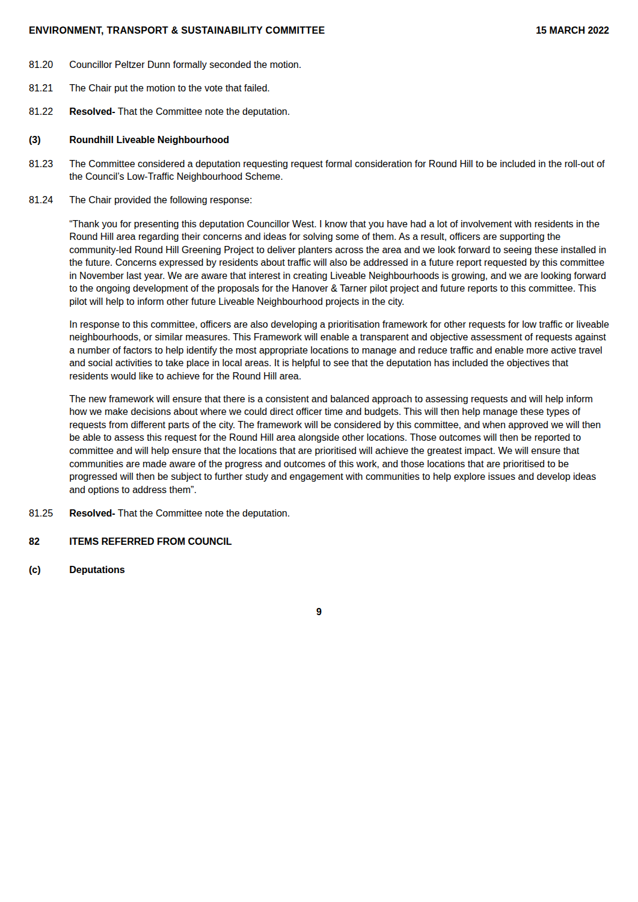Environment, Transport & Sustainability Committee 15 March 2022
81.20 Councillor Peltzer Dunn formally seconded the motion.
81.21 The Chair put the motion to the vote that failed.
81.22 Resolved- That the Committee note the deputation.
(3) Roundhill Liveable Neighbourhood
81.23 The Committee considered a deputation requesting request formal consideration for Round Hill to be included in the roll-out of the Council’s Low-Traffic Neighbourhood Scheme.
81.24 The Chair provided the following response:
“Thank you for presenting this deputation Councillor West. I know that you have had a lot of involvement with residents in the Round Hill area regarding their concerns and ideas for solving some of them. As a result, officers are supporting the community-led Round Hill Greening Project to deliver planters across the area and we look forward to seeing these installed in the future. Concerns expressed by residents about traffic will also be addressed in a future report requested by this committee in November last year. We are aware that interest in creating Liveable Neighbourhoods is growing, and we are looking forward to the ongoing development of the proposals for the Hanover & Tarner pilot project and future reports to this committee. This pilot will help to inform other future Liveable Neighbourhood projects in the city.
In response to this committee, officers are also developing a prioritisation framework for other requests for low traffic or liveable neighbourhoods, or similar measures. This Framework will enable a transparent and objective assessment of requests against a number of factors to help identify the most appropriate locations to manage and reduce traffic and enable more active travel and social activities to take place in local areas. It is helpful to see that the deputation has included the objectives that residents would like to achieve for the Round Hill area.
The new framework will ensure that there is a consistent and balanced approach to assessing requests and will help inform how we make decisions about where we could direct officer time and budgets. This will then help manage these types of requests from different parts of the city. The framework will be considered by this committee, and when approved we will then be able to assess this request for the Round Hill area alongside other locations. Those outcomes will then be reported to committee and will help ensure that the locations that are prioritised will achieve the greatest impact. We will ensure that communities are made aware of the progress and outcomes of this work, and those locations that are prioritised to be progressed will then be subject to further study and engagement with communities to help explore issues and develop ideas and options to address them”.
81.25 Resolved- That the Committee note the deputation.
82 ITEMS REFERRED FROM COUNCIL
(c) Deputations
9